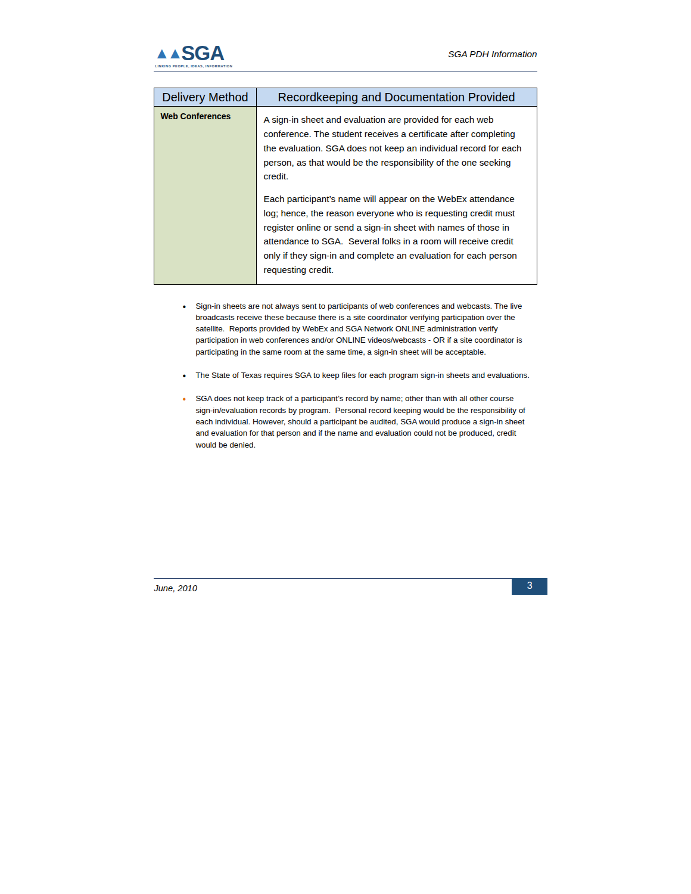▲▲SGA
LINKING PEOPLE, IDEAS, INFORMATION
SGA PDH Information
| Delivery Method | Recordkeeping and Documentation Provided |
| --- | --- |
| Web Conferences | A sign-in sheet and evaluation are provided for each web conference. The student receives a certificate after completing the evaluation. SGA does not keep an individual record for each person, as that would be the responsibility of the one seeking credit. Each participant’s name will appear on the WebEx attendance log; hence, the reason everyone who is requesting credit must register online or send a sign-in sheet with names of those in attendance to SGA. Several folks in a room will receive credit only if they sign-in and complete an evaluation for each person requesting credit. |
Sign-in sheets are not always sent to participants of web conferences and webcasts. The live broadcasts receive these because there is a site coordinator verifying participation over the satellite. Reports provided by WebEx and SGA Network ONLINE administration verify participation in web conferences and/or ONLINE videos/webcasts - OR if a site coordinator is participating in the same room at the same time, a sign-in sheet will be acceptable.
The State of Texas requires SGA to keep files for each program sign-in sheets and evaluations.
SGA does not keep track of a participant’s record by name; other than with all other course sign-in/evaluation records by program. Personal record keeping would be the responsibility of each individual. However, should a participant be audited, SGA would produce a sign-in sheet and evaluation for that person and if the name and evaluation could not be produced, credit would be denied.
June, 2010
3